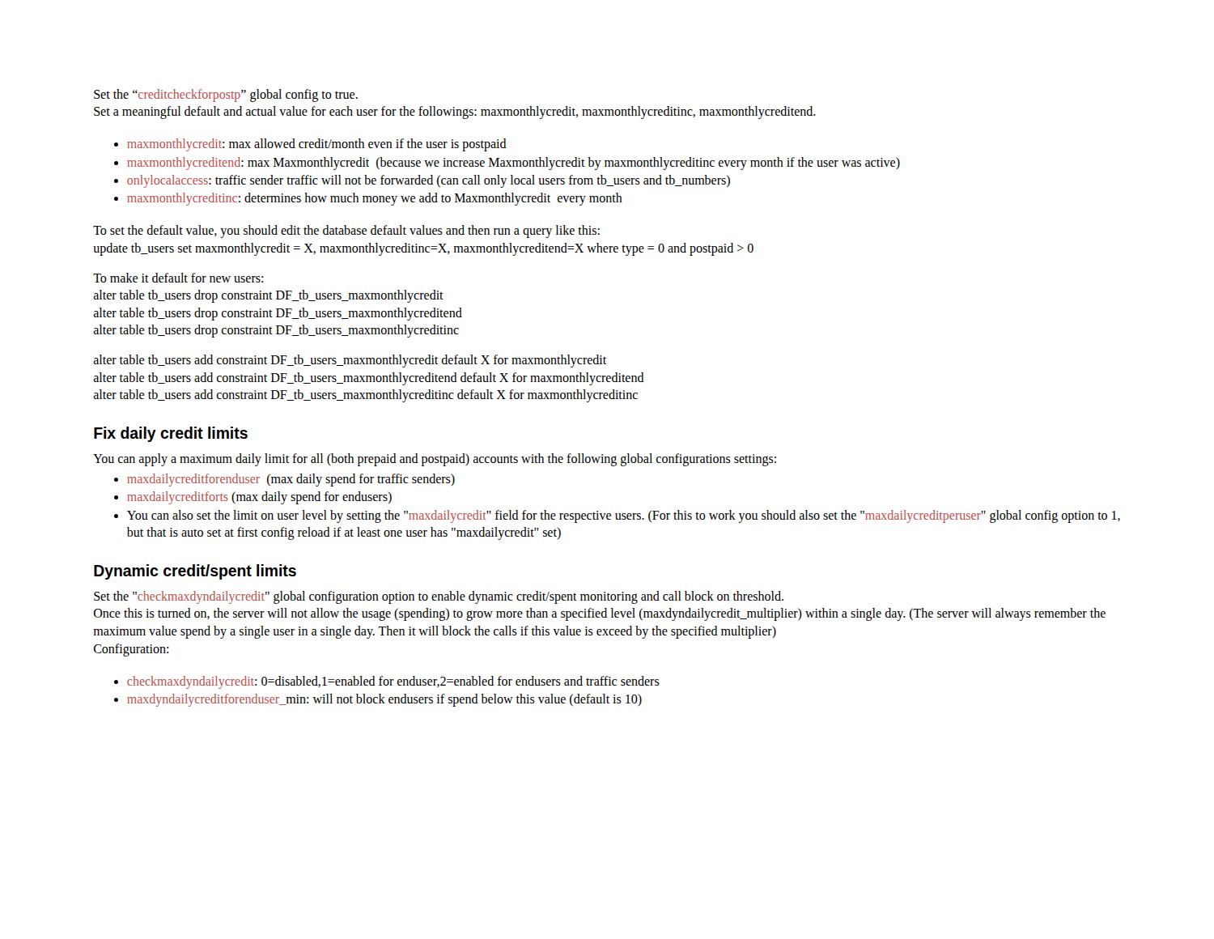Set the “creditcheckforpostp” global config to true.
Set a meaningful default and actual value for each user for the followings: maxmonthlycredit, maxmonthlycreditinc, maxmonthlycreditend.
maxmonthlycredit: max allowed credit/month even if the user is postpaid
maxmonthlycreditend: max Maxmonthlycredit (because we increase Maxmonthlycredit by maxmonthlycreditinc every month if the user was active)
onlylocalaccess: traffic sender traffic will not be forwarded (can call only local users from tb_users and tb_numbers)
maxmonthlycreditinc: determines how much money we add to Maxmonthlycredit every month
To set the default value, you should edit the database default values and then run a query like this:
update tb_users set maxmonthlycredit = X, maxmonthlycreditinc=X, maxmonthlycreditend=X where type = 0 and postpaid > 0
To make it default for new users:
alter table tb_users drop constraint DF_tb_users_maxmonthlycredit
alter table tb_users drop constraint DF_tb_users_maxmonthlycreditend
alter table tb_users drop constraint DF_tb_users_maxmonthlycreditinc
alter table tb_users add constraint DF_tb_users_maxmonthlycredit default X for maxmonthlycredit
alter table tb_users add constraint DF_tb_users_maxmonthlycreditend default X for maxmonthlycreditend
alter table tb_users add constraint DF_tb_users_maxmonthlycreditinc default X for maxmonthlycreditinc
Fix daily credit limits
You can apply a maximum daily limit for all (both prepaid and postpaid) accounts with the following global configurations settings:
maxdailycreditforenduser (max daily spend for traffic senders)
maxdailycreditforts (max daily spend for endusers)
You can also set the limit on user level by setting the "maxdailycredit" field for the respective users. (For this to work you should also set the "maxdailycreditperuser" global config option to 1, but that is auto set at first config reload if at least one user has "maxdailycredit" set)
Dynamic credit/spent limits
Set the "checkmaxdyndailycredit" global configuration option to enable dynamic credit/spent monitoring and call block on threshold.
Once this is turned on, the server will not allow the usage (spending) to grow more than a specified level (maxdyndailycredit_multiplier) within a single day. (The server will always remember the maximum value spend by a single user in a single day. Then it will block the calls if this value is exceed by the specified multiplier)
Configuration:
checkmaxdyndailycredit: 0=disabled,1=enabled for enduser,2=enabled for endusers and traffic senders
maxdyndailycreditforenduser_min: will not block endusers if spend below this value (default is 10)